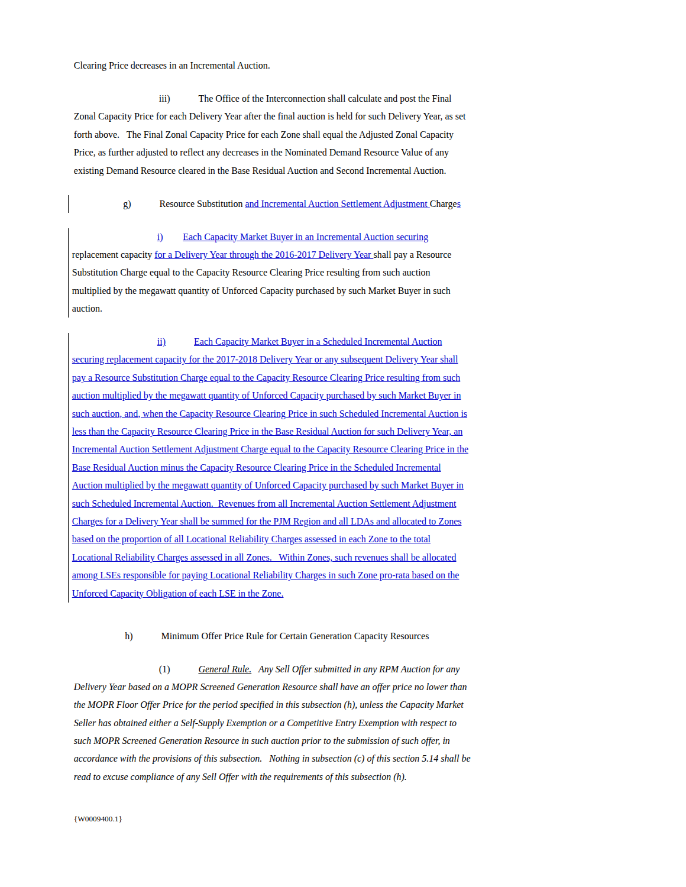Clearing Price decreases in an Incremental Auction.
iii) The Office of the Interconnection shall calculate and post the Final Zonal Capacity Price for each Delivery Year after the final auction is held for such Delivery Year, as set forth above. The Final Zonal Capacity Price for each Zone shall equal the Adjusted Zonal Capacity Price, as further adjusted to reflect any decreases in the Nominated Demand Resource Value of any existing Demand Resource cleared in the Base Residual Auction and Second Incremental Auction.
g) Resource Substitution and Incremental Auction Settlement Adjustment Charges
i) Each Capacity Market Buyer in an Incremental Auction securing replacement capacity for a Delivery Year through the 2016-2017 Delivery Year shall pay a Resource Substitution Charge equal to the Capacity Resource Clearing Price resulting from such auction multiplied by the megawatt quantity of Unforced Capacity purchased by such Market Buyer in such auction.
ii) Each Capacity Market Buyer in a Scheduled Incremental Auction securing replacement capacity for the 2017-2018 Delivery Year or any subsequent Delivery Year shall pay a Resource Substitution Charge equal to the Capacity Resource Clearing Price resulting from such auction multiplied by the megawatt quantity of Unforced Capacity purchased by such Market Buyer in such auction, and, when the Capacity Resource Clearing Price in such Scheduled Incremental Auction is less than the Capacity Resource Clearing Price in the Base Residual Auction for such Delivery Year, an Incremental Auction Settlement Adjustment Charge equal to the Capacity Resource Clearing Price in the Base Residual Auction minus the Capacity Resource Clearing Price in the Scheduled Incremental Auction multiplied by the megawatt quantity of Unforced Capacity purchased by such Market Buyer in such Scheduled Incremental Auction. Revenues from all Incremental Auction Settlement Adjustment Charges for a Delivery Year shall be summed for the PJM Region and all LDAs and allocated to Zones based on the proportion of all Locational Reliability Charges assessed in each Zone to the total Locational Reliability Charges assessed in all Zones. Within Zones, such revenues shall be allocated among LSEs responsible for paying Locational Reliability Charges in such Zone pro-rata based on the Unforced Capacity Obligation of each LSE in the Zone.
h) Minimum Offer Price Rule for Certain Generation Capacity Resources
(1) General Rule. Any Sell Offer submitted in any RPM Auction for any Delivery Year based on a MOPR Screened Generation Resource shall have an offer price no lower than the MOPR Floor Offer Price for the period specified in this subsection (h), unless the Capacity Market Seller has obtained either a Self-Supply Exemption or a Competitive Entry Exemption with respect to such MOPR Screened Generation Resource in such auction prior to the submission of such offer, in accordance with the provisions of this subsection. Nothing in subsection (c) of this section 5.14 shall be read to excuse compliance of any Sell Offer with the requirements of this subsection (h).
{W0009400.1}